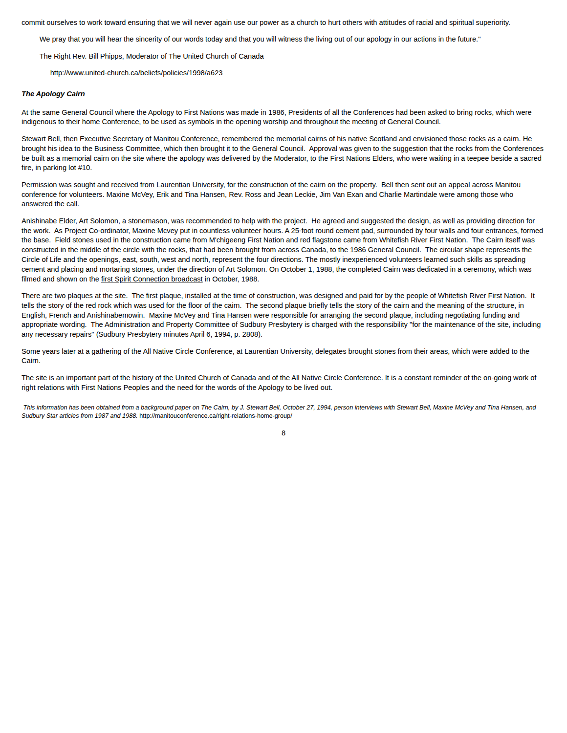commit ourselves to work toward ensuring that we will never again use our power as a church to hurt others with attitudes of racial and spiritual superiority.
We pray that you will hear the sincerity of our words today and that you will witness the living out of our apology in our actions in the future."
The Right Rev. Bill Phipps, Moderator of The United Church of Canada
http://www.united-church.ca/beliefs/policies/1998/a623
The Apology Cairn
At the same General Council where the Apology to First Nations was made in 1986, Presidents of all the Conferences had been asked to bring rocks, which were indigenous to their home Conference, to be used as symbols in the opening worship and throughout the meeting of General Council.
Stewart Bell, then Executive Secretary of Manitou Conference, remembered the memorial cairns of his native Scotland and envisioned those rocks as a cairn. He brought his idea to the Business Committee, which then brought it to the General Council. Approval was given to the suggestion that the rocks from the Conferences be built as a memorial cairn on the site where the apology was delivered by the Moderator, to the First Nations Elders, who were waiting in a teepee beside a sacred fire, in parking lot #10.
Permission was sought and received from Laurentian University, for the construction of the cairn on the property. Bell then sent out an appeal across Manitou conference for volunteers. Maxine McVey, Erik and Tina Hansen, Rev. Ross and Jean Leckie, Jim Van Exan and Charlie Martindale were among those who answered the call.
Anishinabe Elder, Art Solomon, a stonemason, was recommended to help with the project. He agreed and suggested the design, as well as providing direction for the work. As Project Co-ordinator, Maxine Mcvey put in countless volunteer hours. A 25-foot round cement pad, surrounded by four walls and four entrances, formed the base. Field stones used in the construction came from M'chigeeng First Nation and red flagstone came from Whitefish River First Nation. The Cairn itself was constructed in the middle of the circle with the rocks, that had been brought from across Canada, to the 1986 General Council. The circular shape represents the Circle of Life and the openings, east, south, west and north, represent the four directions. The mostly inexperienced volunteers learned such skills as spreading cement and placing and mortaring stones, under the direction of Art Solomon. On October 1, 1988, the completed Cairn was dedicated in a ceremony, which was filmed and shown on the first Spirit Connection broadcast in October, 1988.
There are two plaques at the site. The first plaque, installed at the time of construction, was designed and paid for by the people of Whitefish River First Nation. It tells the story of the red rock which was used for the floor of the cairn. The second plaque briefly tells the story of the cairn and the meaning of the structure, in English, French and Anishinabemowin. Maxine McVey and Tina Hansen were responsible for arranging the second plaque, including negotiating funding and appropriate wording. The Administration and Property Committee of Sudbury Presbytery is charged with the responsibility "for the maintenance of the site, including any necessary repairs" (Sudbury Presbytery minutes April 6, 1994, p. 2808).
Some years later at a gathering of the All Native Circle Conference, at Laurentian University, delegates brought stones from their areas, which were added to the Cairn.
The site is an important part of the history of the United Church of Canada and of the All Native Circle Conference. It is a constant reminder of the on-going work of right relations with First Nations Peoples and the need for the words of the Apology to be lived out.
This information has been obtained from a background paper on The Cairn, by J. Stewart Bell, October 27, 1994, person interviews with Stewart Bell, Maxine McVey and Tina Hansen, and Sudbury Star articles from 1987 and 1988. http://manitouconference.ca/right-relations-home-group/
8